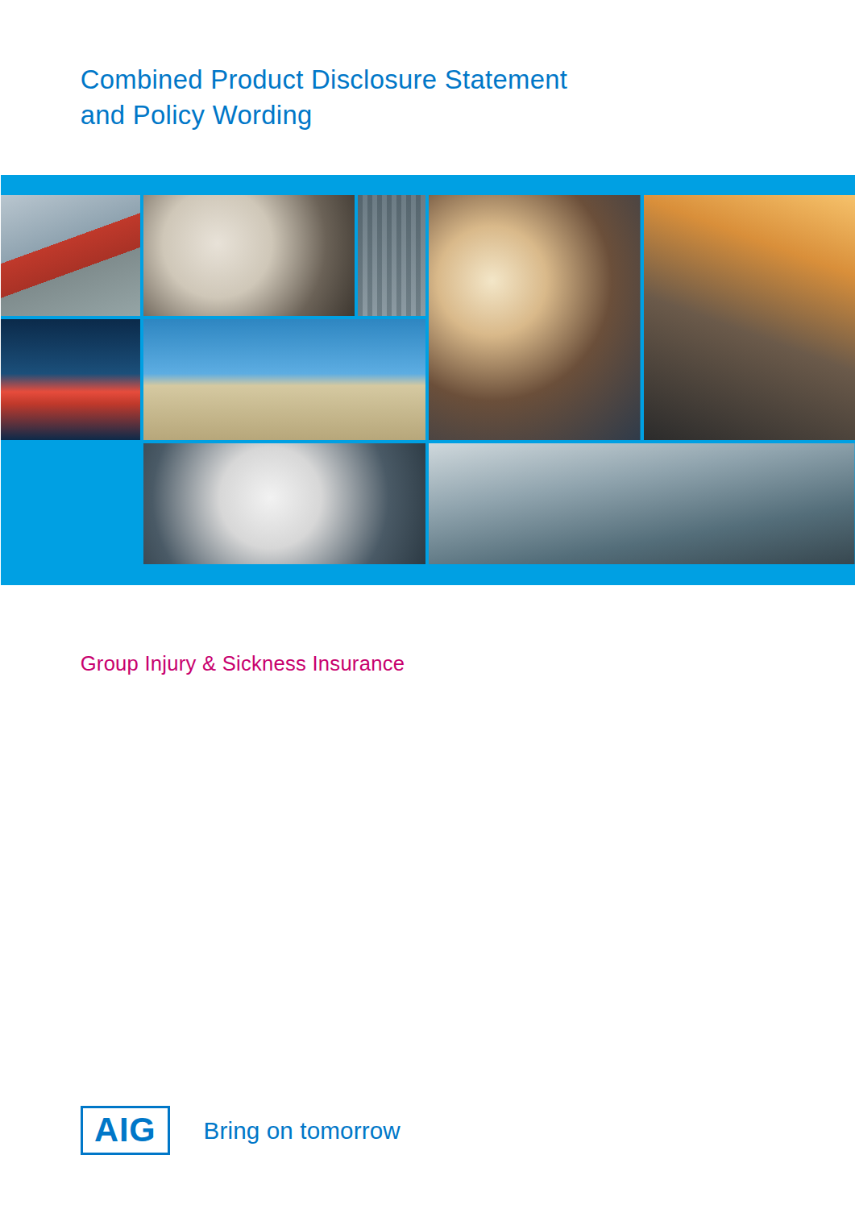Combined Product Disclosure Statement
and Policy Wording
Group Injury & Sickness Insurance
AIG
Bring on tomorrow